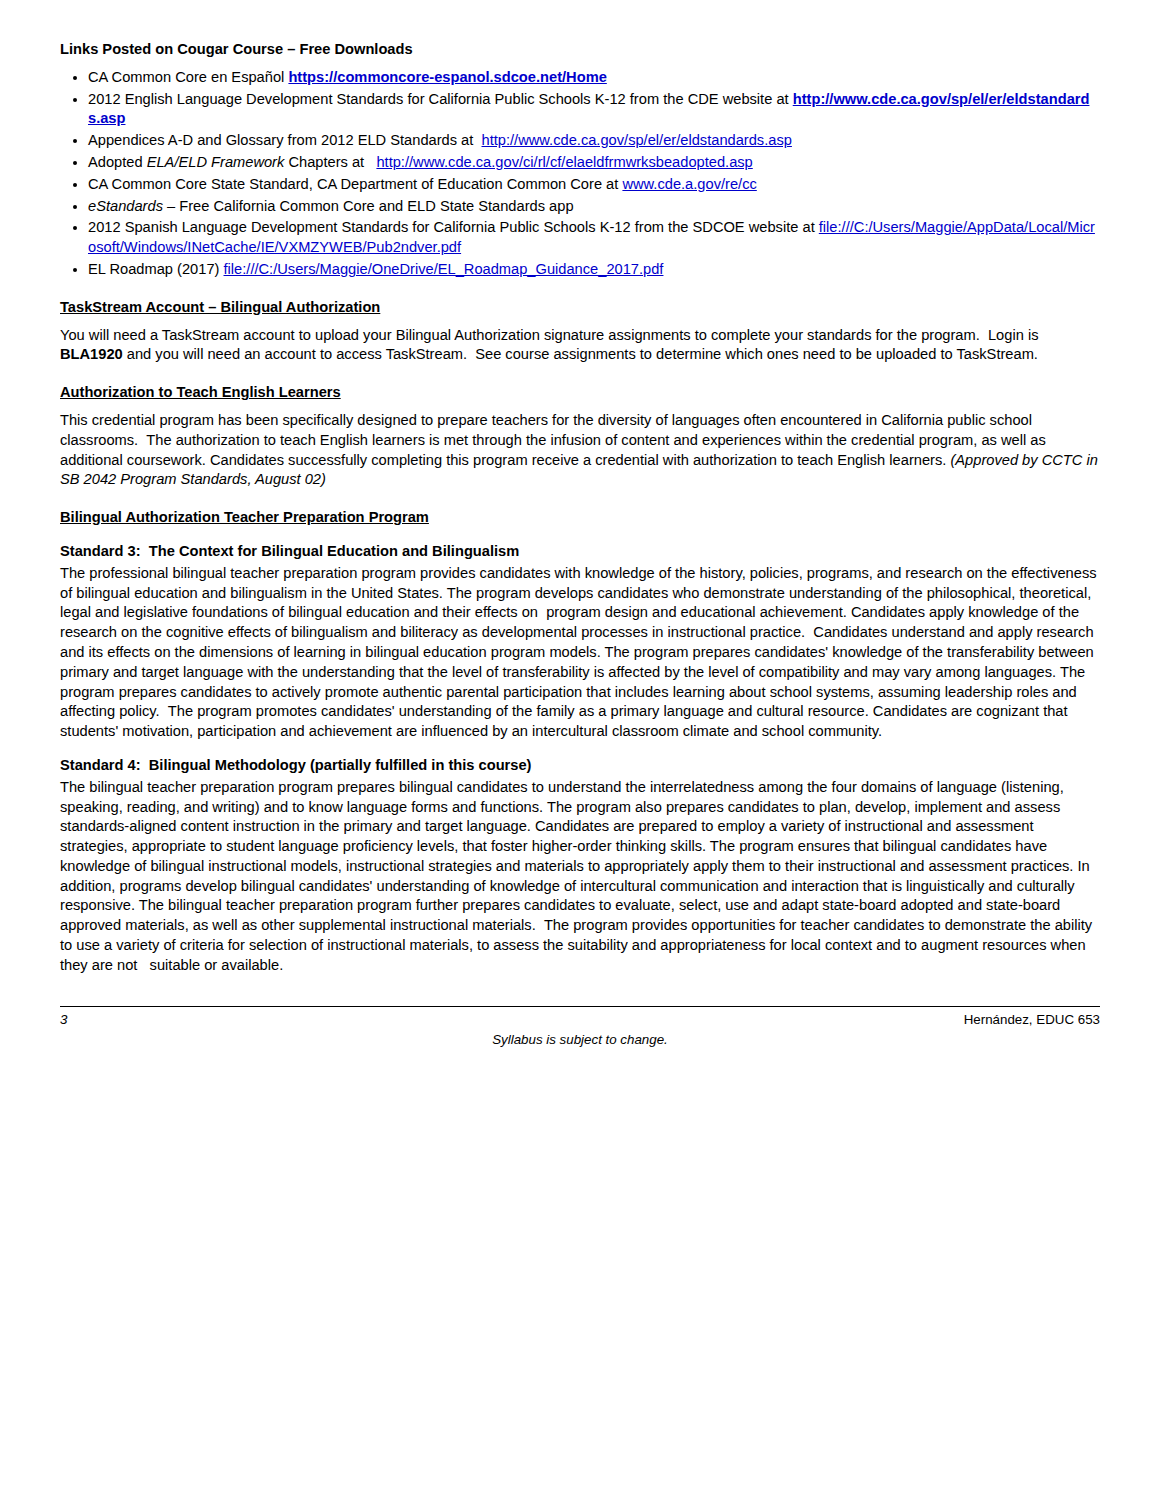Links Posted on Cougar Course – Free Downloads
CA Common Core en Español https://commoncore-espanol.sdcoe.net/Home
2012 English Language Development Standards for California Public Schools K-12 from the CDE website at http://www.cde.ca.gov/sp/el/er/eldstandards.asp
Appendices A-D and Glossary from 2012 ELD Standards at http://www.cde.ca.gov/sp/el/er/eldstandards.asp
Adopted ELA/ELD Framework Chapters at http://www.cde.ca.gov/ci/rl/cf/elaeldfrmwrksbeadopted.asp
CA Common Core State Standard, CA Department of Education Common Core at www.cde.a.gov/re/cc
eStandards – Free California Common Core and ELD State Standards app
2012 Spanish Language Development Standards for California Public Schools K-12 from the SDCOE website at file:///C:/Users/Maggie/AppData/Local/Microsoft/Windows/INetCache/IE/VXMZYWEB/Pub2ndver.pdf
EL Roadmap (2017) file:///C:/Users/Maggie/OneDrive/EL_Roadmap_Guidance_2017.pdf
TaskStream Account – Bilingual Authorization
You will need a TaskStream account to upload your Bilingual Authorization signature assignments to complete your standards for the program. Login is BLA1920 and you will need an account to access TaskStream. See course assignments to determine which ones need to be uploaded to TaskStream.
Authorization to Teach English Learners
This credential program has been specifically designed to prepare teachers for the diversity of languages often encountered in California public school classrooms. The authorization to teach English learners is met through the infusion of content and experiences within the credential program, as well as additional coursework. Candidates successfully completing this program receive a credential with authorization to teach English learners. (Approved by CCTC in SB 2042 Program Standards, August 02)
Bilingual Authorization Teacher Preparation Program
Standard 3: The Context for Bilingual Education and Bilingualism
The professional bilingual teacher preparation program provides candidates with knowledge of the history, policies, programs, and research on the effectiveness of bilingual education and bilingualism in the United States. The program develops candidates who demonstrate understanding of the philosophical, theoretical, legal and legislative foundations of bilingual education and their effects on program design and educational achievement. Candidates apply knowledge of the research on the cognitive effects of bilingualism and biliteracy as developmental processes in instructional practice. Candidates understand and apply research and its effects on the dimensions of learning in bilingual education program models. The program prepares candidates' knowledge of the transferability between primary and target language with the understanding that the level of transferability is affected by the level of compatibility and may vary among languages. The program prepares candidates to actively promote authentic parental participation that includes learning about school systems, assuming leadership roles and affecting policy. The program promotes candidates' understanding of the family as a primary language and cultural resource. Candidates are cognizant that students' motivation, participation and achievement are influenced by an intercultural classroom climate and school community.
Standard 4: Bilingual Methodology (partially fulfilled in this course)
The bilingual teacher preparation program prepares bilingual candidates to understand the interrelatedness among the four domains of language (listening, speaking, reading, and writing) and to know language forms and functions. The program also prepares candidates to plan, develop, implement and assess standards-aligned content instruction in the primary and target language. Candidates are prepared to employ a variety of instructional and assessment strategies, appropriate to student language proficiency levels, that foster higher-order thinking skills. The program ensures that bilingual candidates have knowledge of bilingual instructional models, instructional strategies and materials to appropriately apply them to their instructional and assessment practices. In addition, programs develop bilingual candidates' understanding of knowledge of intercultural communication and interaction that is linguistically and culturally responsive. The bilingual teacher preparation program further prepares candidates to evaluate, select, use and adapt state-board adopted and state-board approved materials, as well as other supplemental instructional materials. The program provides opportunities for teacher candidates to demonstrate the ability to use a variety of criteria for selection of instructional materials, to assess the suitability and appropriateness for local context and to augment resources when they are not suitable or available.
3 Hernández, EDUC 653
Syllabus is subject to change.